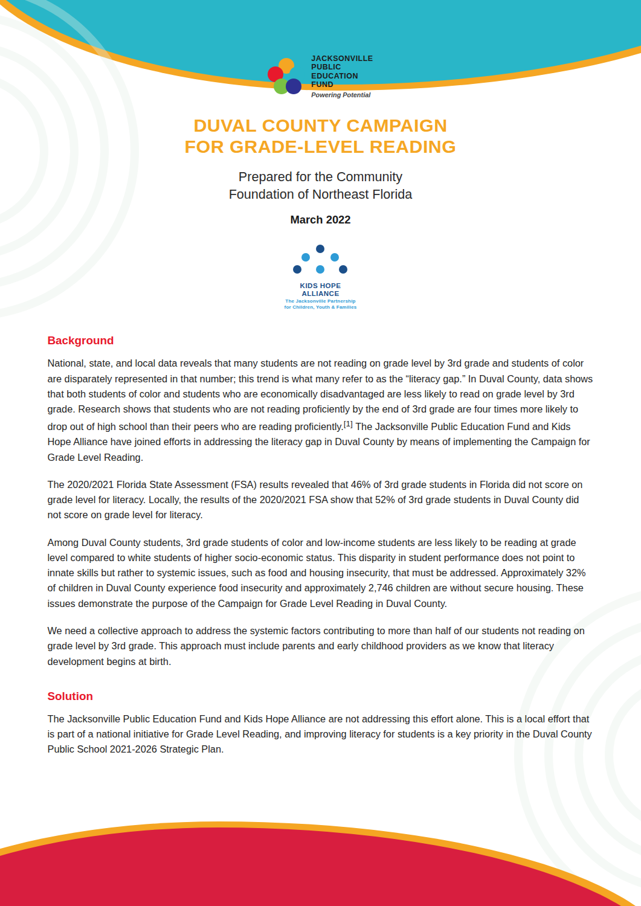Jacksonville Public Education Fund Powering Potential
Duval County Campaign
for Grade-Level Reading
Prepared for the Community
Foundation of Northeast Florida
March 2022
Kids Hope
Alliance
The Jacksonville Partnership
for Children, Youth & Families
Background
National, state, and local data reveals that many students are not reading on grade level by 3rd grade and students of color are disparately represented in that number; this trend is what many refer to as the “literacy gap.” In Duval County, data shows that both students of color and students who are economically disadvantaged are less likely to read on grade level by 3rd grade. Research shows that students who are not reading proficiently by the end of 3rd grade are four times more likely to drop out of high school than their peers who are reading proficiently.[1] The Jacksonville Public Education Fund and Kids Hope Alliance have joined efforts in addressing the literacy gap in Duval County by means of implementing the Campaign for Grade Level Reading.
The 2020/2021 Florida State Assessment (FSA) results revealed that 46% of 3rd grade students in Florida did not score on grade level for literacy. Locally, the results of the 2020/2021 FSA show that 52% of 3rd grade students in Duval County did not score on grade level for literacy.
Among Duval County students, 3rd grade students of color and low-income students are less likely to be reading at grade level compared to white students of higher socio-economic status. This disparity in student performance does not point to innate skills but rather to systemic issues, such as food and housing insecurity, that must be addressed. Approximately 32% of children in Duval County experience food insecurity and approximately 2,746 children are without secure housing. These issues demonstrate the purpose of the Campaign for Grade Level Reading in Duval County.
We need a collective approach to address the systemic factors contributing to more than half of our students not reading on grade level by 3rd grade. This approach must include parents and early childhood providers as we know that literacy development begins at birth.
Solution
The Jacksonville Public Education Fund and Kids Hope Alliance are not addressing this effort alone. This is a local effort that is part of a national initiative for Grade Level Reading, and improving literacy for students is a key priority in the Duval County Public School 2021-2026 Strategic Plan.